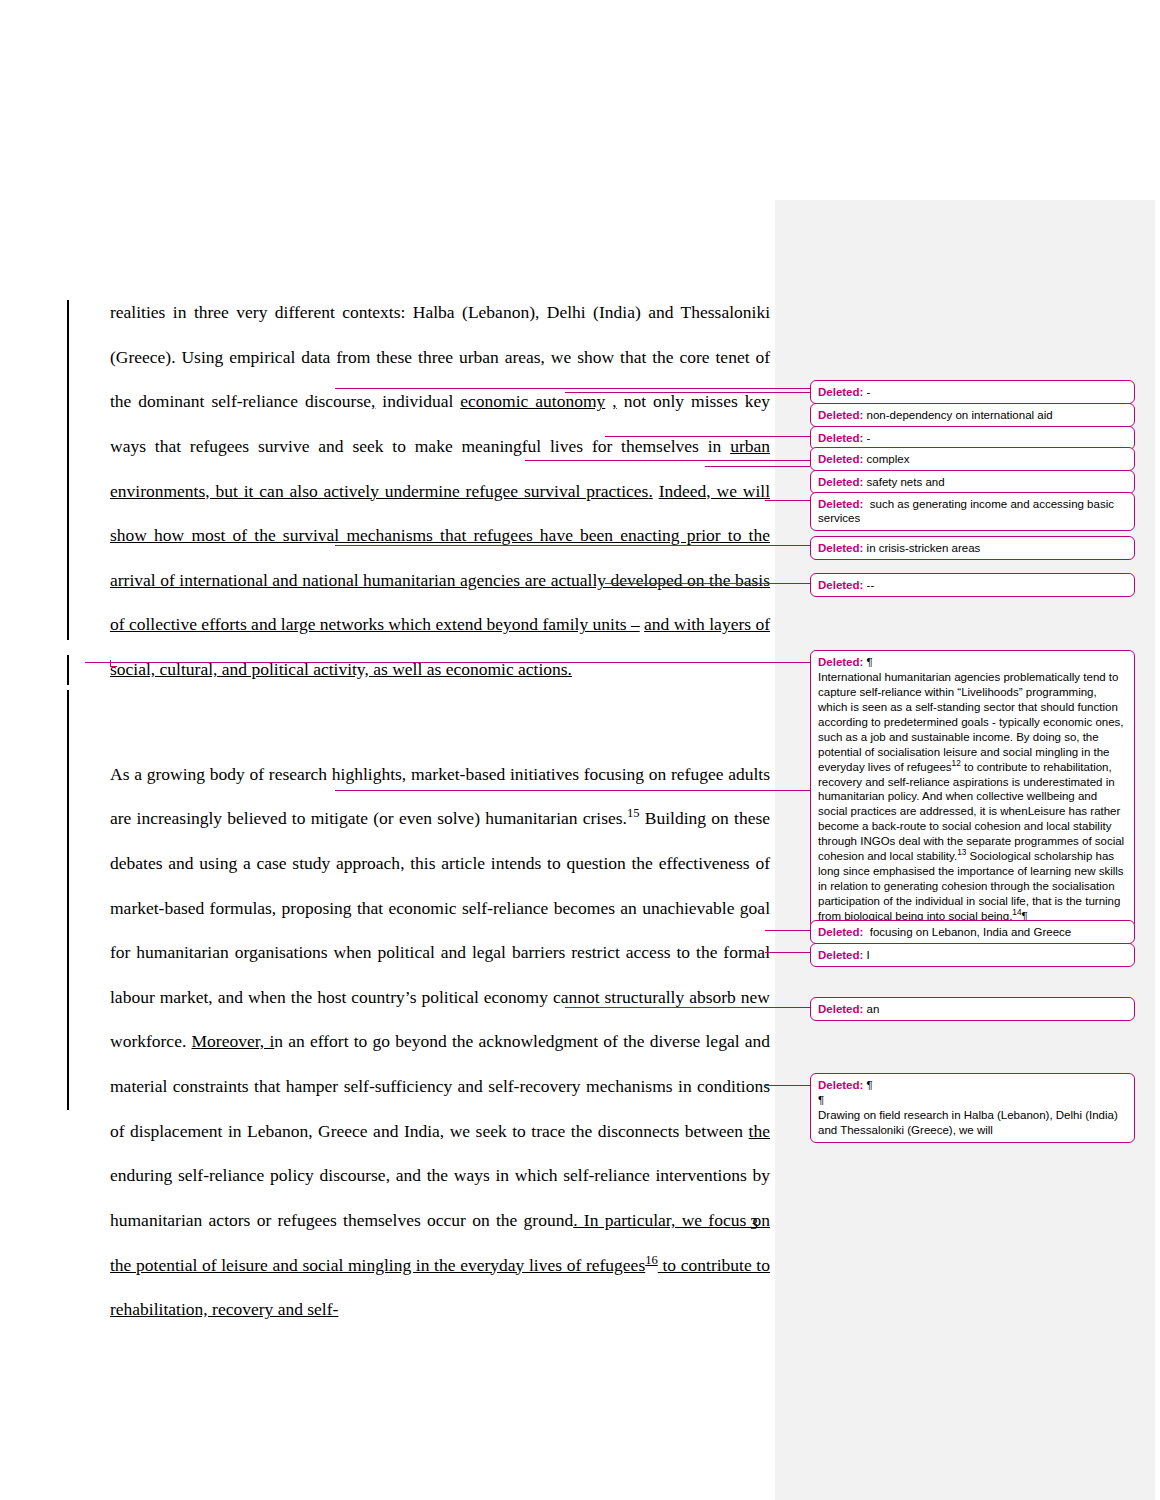realities in three very different contexts: Halba (Lebanon), Delhi (India) and Thessaloniki (Greece). Using empirical data from these three urban areas, we show that the core tenet of the dominant self-reliance discourse, individual economic autonomy , not only misses key ways that refugees survive and seek to make meaningful lives for themselves in urban environments, but it can also actively undermine refugee survival practices. Indeed, we will show how most of the survival mechanisms that refugees have been enacting prior to the arrival of international and national humanitarian agencies are actually developed on the basis of collective efforts and large networks which extend beyond family units – and with layers of social, cultural, and political activity, as well as economic actions.
As a growing body of research highlights, market-based initiatives focusing on refugee adults are increasingly believed to mitigate (or even solve) humanitarian crises.15 Building on these debates and using a case study approach, this article intends to question the effectiveness of market-based formulas, proposing that economic self-reliance becomes an unachievable goal for humanitarian organisations when political and legal barriers restrict access to the formal labour market, and when the host country’s political economy cannot structurally absorb new workforce. Moreover, in an effort to go beyond the acknowledgment of the diverse legal and material constraints that hamper self-sufficiency and self-recovery mechanisms in conditions of displacement in Lebanon, Greece and India, we seek to trace the disconnects between the enduring self-reliance policy discourse, and the ways in which self-reliance interventions by humanitarian actors or refugees themselves occur on the ground. In particular, we focus on the potential of leisure and social mingling in the everyday lives of refugees16 to contribute to rehabilitation, recovery and self-
Deleted: -
Deleted: non-dependency on international aid
Deleted: -
Deleted: complex
Deleted: safety nets and
Deleted: such as generating income and accessing basic services
Deleted: in crisis-stricken areas
Deleted: --
Deleted: ¶
International humanitarian agencies problematically tend to capture self-reliance within “Livelihoods” programming, which is seen as a self-standing sector that should function according to predetermined goals - typically economic ones, such as a job and sustainable income. By doing so, the potential of socialisation leisure and social mingling in the everyday lives of refugees12 to contribute to rehabilitation, recovery and self-reliance aspirations is underestimated in humanitarian policy. And when collective wellbeing and social practices are addressed, it is whenLeisure has rather become a back-route to social cohesion and local stability through INGOs deal with the separate programmes of social cohesion and local stability.13 Sociological scholarship has long since emphasised the importance of learning new skills in relation to generating cohesion through the socialisation participation of the individual in social life, that is the turning from biological being into social being.14¶
Deleted: focusing on Lebanon, India and Greece
Deleted: I
Deleted: an
Deleted: ¶
¶
Drawing on field research in Halba (Lebanon), Delhi (India) and Thessaloniki (Greece), we will
3